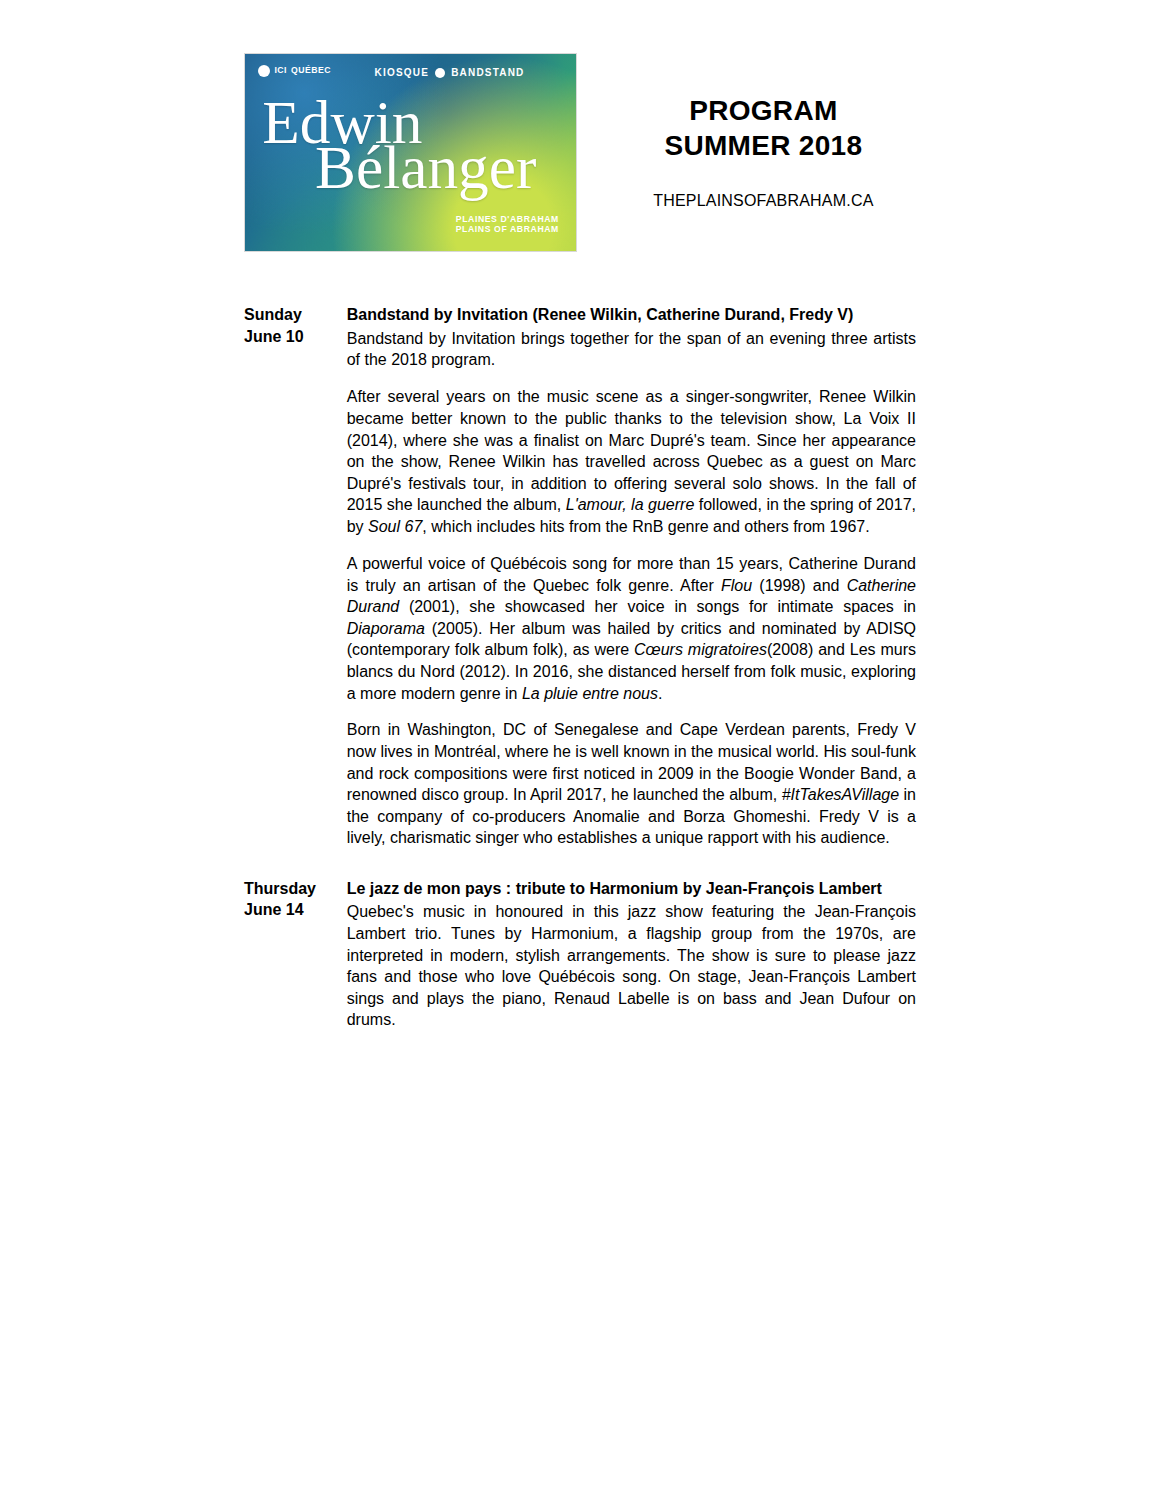ICI QUÉBEC
KIOSQUE BANDSTAND
EdwinBélanger
PLAINES D'ABRAHAM
PLAINS OF ABRAHAM
PROGRAM
SUMMER 2018
THEPLAINSOFABRAHAM.CA
Sunday
June 10
Bandstand by Invitation (Renee Wilkin, Catherine Durand, Fredy V)
Bandstand by Invitation brings together for the span of an evening three artists of the 2018 program.
After several years on the music scene as a singer-songwriter, Renee Wilkin became better known to the public thanks to the television show, La Voix II (2014), where she was a finalist on Marc Dupré's team. Since her appearance on the show, Renee Wilkin has travelled across Quebec as a guest on Marc Dupré's festivals tour, in addition to offering several solo shows. In the fall of 2015 she launched the album, L'amour, la guerre followed, in the spring of 2017, by Soul 67, which includes hits from the RnB genre and others from 1967.
A powerful voice of Québécois song for more than 15 years, Catherine Durand is truly an artisan of the Quebec folk genre. After Flou (1998) and Catherine Durand (2001), she showcased her voice in songs for intimate spaces in Diaporama (2005). Her album was hailed by critics and nominated by ADISQ (contemporary folk album folk), as were Cœurs migratoires(2008) and Les murs blancs du Nord (2012). In 2016, she distanced herself from folk music, exploring a more modern genre in La pluie entre nous.
Born in Washington, DC of Senegalese and Cape Verdean parents, Fredy V now lives in Montréal, where he is well known in the musical world. His soul-funk and rock compositions were first noticed in 2009 in the Boogie Wonder Band, a renowned disco group. In April 2017, he launched the album, #ItTakesAVillage in the company of co-producers Anomalie and Borza Ghomeshi. Fredy V is a lively, charismatic singer who establishes a unique rapport with his audience.
Thursday
June 14
Le jazz de mon pays : tribute to Harmonium by Jean-François Lambert
Quebec's music in honoured in this jazz show featuring the Jean-François Lambert trio. Tunes by Harmonium, a flagship group from the 1970s, are interpreted in modern, stylish arrangements. The show is sure to please jazz fans and those who love Québécois song. On stage, Jean-François Lambert sings and plays the piano, Renaud Labelle is on bass and Jean Dufour on drums.